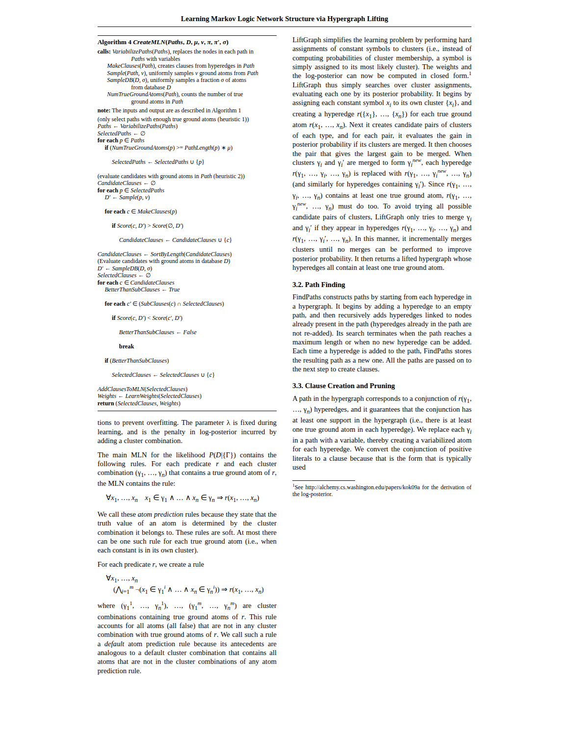Learning Markov Logic Network Structure via Hypergraph Lifting
Algorithm 4 CreateMLN(Paths, D, μ, ν, π, π′, σ)
calls: VariabilizePaths(Paths), replaces the nodes in each path in Paths with variables MakeClauses(Path), creates clauses from hyperedges in Path Sample(Path, ν), uniformly samples ν ground atoms from Path SampleDB(D, σ), uniformly samples a fraction σ of atoms from database D NumTrueGroundAtoms(Path), counts the number of true ground atoms in Path
note: The inputs and output are as described in Algorithm 1
(only select paths with enough true ground atoms (heuristic 1)) Paths ← VariabilizePaths(Paths) SelectedPaths ← ∅ for each p ∈ Paths if (NumTrueGroundAtoms(p) >= PathLength(p) ∗ μ) SelectedPaths ← SelectedPaths ∪ {p} (evaluate candidates with ground atoms in Path (heuristic 2)) CandidateClauses ← ∅ for each p ∈ SelectedPaths D′ ← Sample(p, ν) for each c ∈ MakeClauses(p) if Score(c, D′) > Score(∅, D′) CandidateClauses ← CandidateClauses ∪ {c} CandidateClauses ← SortByLength(CandidateClauses) (Evaluate candidates with ground atoms in database D) D′ ← SampleDB(D, σ) SelectedClauses ← ∅ for each c ∈ CandidateClauses BetterThanSubClauses ← True for each c′ ∈ (SubClauses(c) ∩ SelectedClauses) if Score(c, D′) < Score(c′, D′) BetterThanSubClauses ← False break if (BetterThanSubClauses) SelectedClauses ← SelectedClauses ∪ {c} AddClausesToMLN(SelectedClauses) Weights ← LearnWeights(SelectedClauses) return (SelectedClauses, Weights)
tions to prevent overfitting. The parameter λ is fixed during learning, and is the penalty in log-posterior incurred by adding a cluster combination.
The main MLN for the likelihood P(D|{Γ}) contains the following rules. For each predicate r and each cluster combination (γ1, …, γn) that contains a true ground atom of r, the MLN contains the rule:
∀x1, …, xn x1 ∈ γ1 ∧ … ∧ xn ∈ γn ⇒ r(x1, …, xn)
We call these atom prediction rules because they state that the truth value of an atom is determined by the cluster combination it belongs to. These rules are soft. At most there can be one such rule for each true ground atom (i.e., when each constant is in its own cluster).
For each predicate r, we create a rule
∀x1, …, xn
(⋀i=1m ¬(x1 ∈ γ1i ∧ … ∧ xn ∈ γni)) ⇒ r(x1, …, xn)
where (γ11, …, γn1), …, (γ1m, …, γnm) are cluster combinations containing true ground atoms of r. This rule accounts for all atoms (all false) that are not in any cluster combination with true ground atoms of r. We call such a rule a default atom prediction rule because its antecedents are analogous to a default cluster combination that contains all atoms that are not in the cluster combinations of any atom prediction rule.
LiftGraph simplifies the learning problem by performing hard assignments of constant symbols to clusters (i.e., instead of computing probabilities of cluster membership, a symbol is simply assigned to its most likely cluster). The weights and the log-posterior can now be computed in closed form.1 LiftGraph thus simply searches over cluster assignments, evaluating each one by its posterior probability. It begins by assigning each constant symbol xi to its own cluster {xi}, and creating a hyperedge r({x1}, …, {xn}) for each true ground atom r(x1, …, xn). Next it creates candidate pairs of clusters of each type, and for each pair, it evaluates the gain in posterior probability if its clusters are merged. It then chooses the pair that gives the largest gain to be merged. When clusters γi and γi′ are merged to form γinew, each hyperedge r(γ1, …, γi, …, γn) is replaced with r(γ1, …, γinew, …, γn) (and similarly for hyperedges containing γi′). Since r(γ1, …, γi, …, γn) contains at least one true ground atom, r(γ1, …, γinew, …, γn) must do too. To avoid trying all possible candidate pairs of clusters, LiftGraph only tries to merge γi and γi′ if they appear in hyperedges r(γ1, …, γi, …, γn) and r(γ1, …, γi′, …, γn). In this manner, it incrementally merges clusters until no merges can be performed to improve posterior probability. It then returns a lifted hypergraph whose hyperedges all contain at least one true ground atom.
3.2. Path Finding
FindPaths constructs paths by starting from each hyperedge in a hypergraph. It begins by adding a hyperedge to an empty path, and then recursively adds hyperedges linked to nodes already present in the path (hyperedges already in the path are not re-added). Its search terminates when the path reaches a maximum length or when no new hyperedge can be added. Each time a hyperedge is added to the path, FindPaths stores the resulting path as a new one. All the paths are passed on to the next step to create clauses.
3.3. Clause Creation and Pruning
A path in the hypergraph corresponds to a conjunction of r(γ1, …, γn) hyperedges, and it guarantees that the conjunction has at least one support in the hypergraph (i.e., there is at least one true ground atom in each hyperedge). We replace each γi in a path with a variable, thereby creating a variabilized atom for each hyperedge. We convert the conjunction of positive literals to a clause because that is the form that is typically used
1See http://alchemy.cs.washington.edu/papers/kok09a for the derivation of the log-posterior.